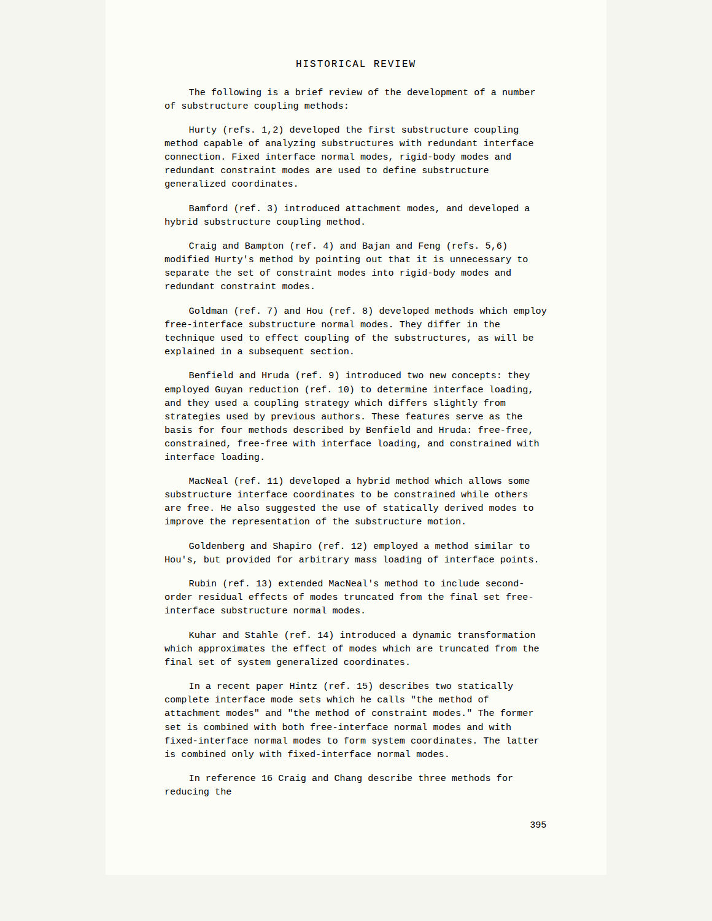HISTORICAL REVIEW
The following is a brief review of the development of a number of substructure coupling methods:
Hurty (refs. 1,2) developed the first substructure coupling method capable of analyzing substructures with redundant interface connection. Fixed interface normal modes, rigid-body modes and redundant constraint modes are used to define substructure generalized coordinates.
Bamford (ref. 3) introduced attachment modes, and developed a hybrid substructure coupling method.
Craig and Bampton (ref. 4) and Bajan and Feng (refs. 5,6) modified Hurty's method by pointing out that it is unnecessary to separate the set of constraint modes into rigid-body modes and redundant constraint modes.
Goldman (ref. 7) and Hou (ref. 8) developed methods which employ free-interface substructure normal modes. They differ in the technique used to effect coupling of the substructures, as will be explained in a subsequent section.
Benfield and Hruda (ref. 9) introduced two new concepts: they employed Guyan reduction (ref. 10) to determine interface loading, and they used a coupling strategy which differs slightly from strategies used by previous authors. These features serve as the basis for four methods described by Benfield and Hruda: free-free, constrained, free-free with interface loading, and constrained with interface loading.
MacNeal (ref. 11) developed a hybrid method which allows some substructure interface coordinates to be constrained while others are free. He also suggested the use of statically derived modes to improve the representation of the substructure motion.
Goldenberg and Shapiro (ref. 12) employed a method similar to Hou's, but provided for arbitrary mass loading of interface points.
Rubin (ref. 13) extended MacNeal's method to include second-order residual effects of modes truncated from the final set free-interface substructure normal modes.
Kuhar and Stahle (ref. 14) introduced a dynamic transformation which approximates the effect of modes which are truncated from the final set of system generalized coordinates.
In a recent paper Hintz (ref. 15) describes two statically complete interface mode sets which he calls "the method of attachment modes" and "the method of constraint modes." The former set is combined with both free-interface normal modes and with fixed-interface normal modes to form system coordinates. The latter is combined only with fixed-interface normal modes.
In reference 16 Craig and Chang describe three methods for reducing the
395